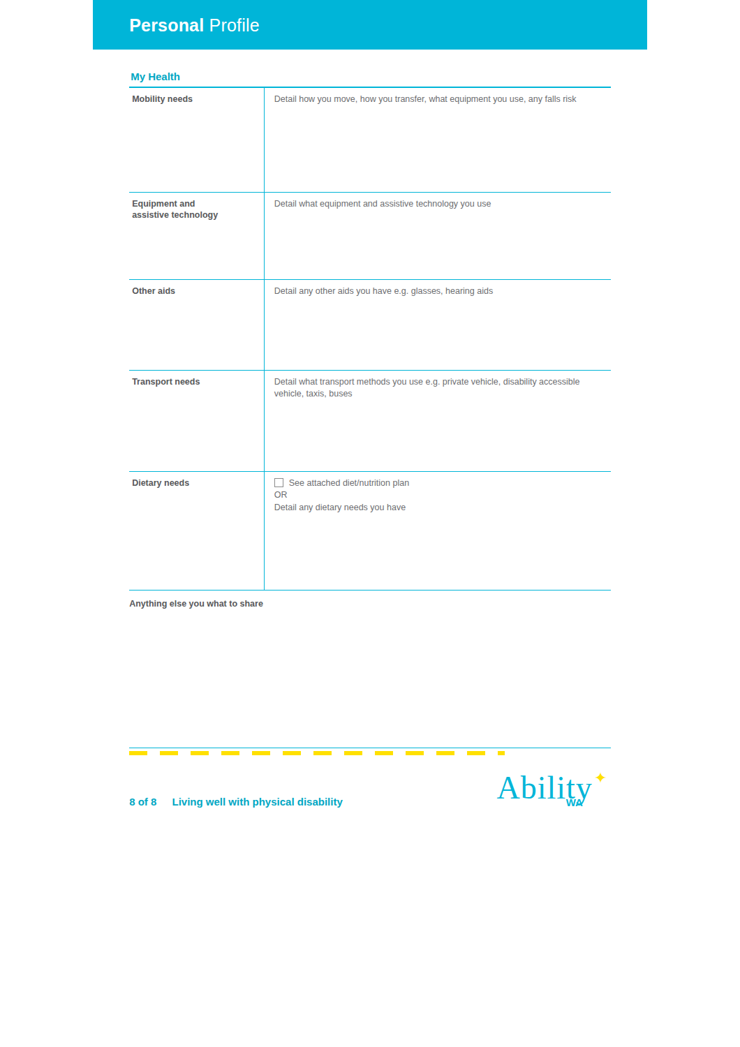Personal Profile
My Health
| Mobility needs | Detail how you move, how you transfer, what equipment you use, any falls risk |
| Equipment and assistive technology | Detail what equipment and assistive technology you use |
| Other aids | Detail any other aids you have e.g. glasses, hearing aids |
| Transport needs | Detail what transport methods you use e.g. private vehicle, disability accessible vehicle, taxis, buses |
| Dietary needs | See attached diet/nutrition plan OR Detail any dietary needs you have |
Anything else you what to share
8 of 8 Living well with physical disability
Ability✦ WA